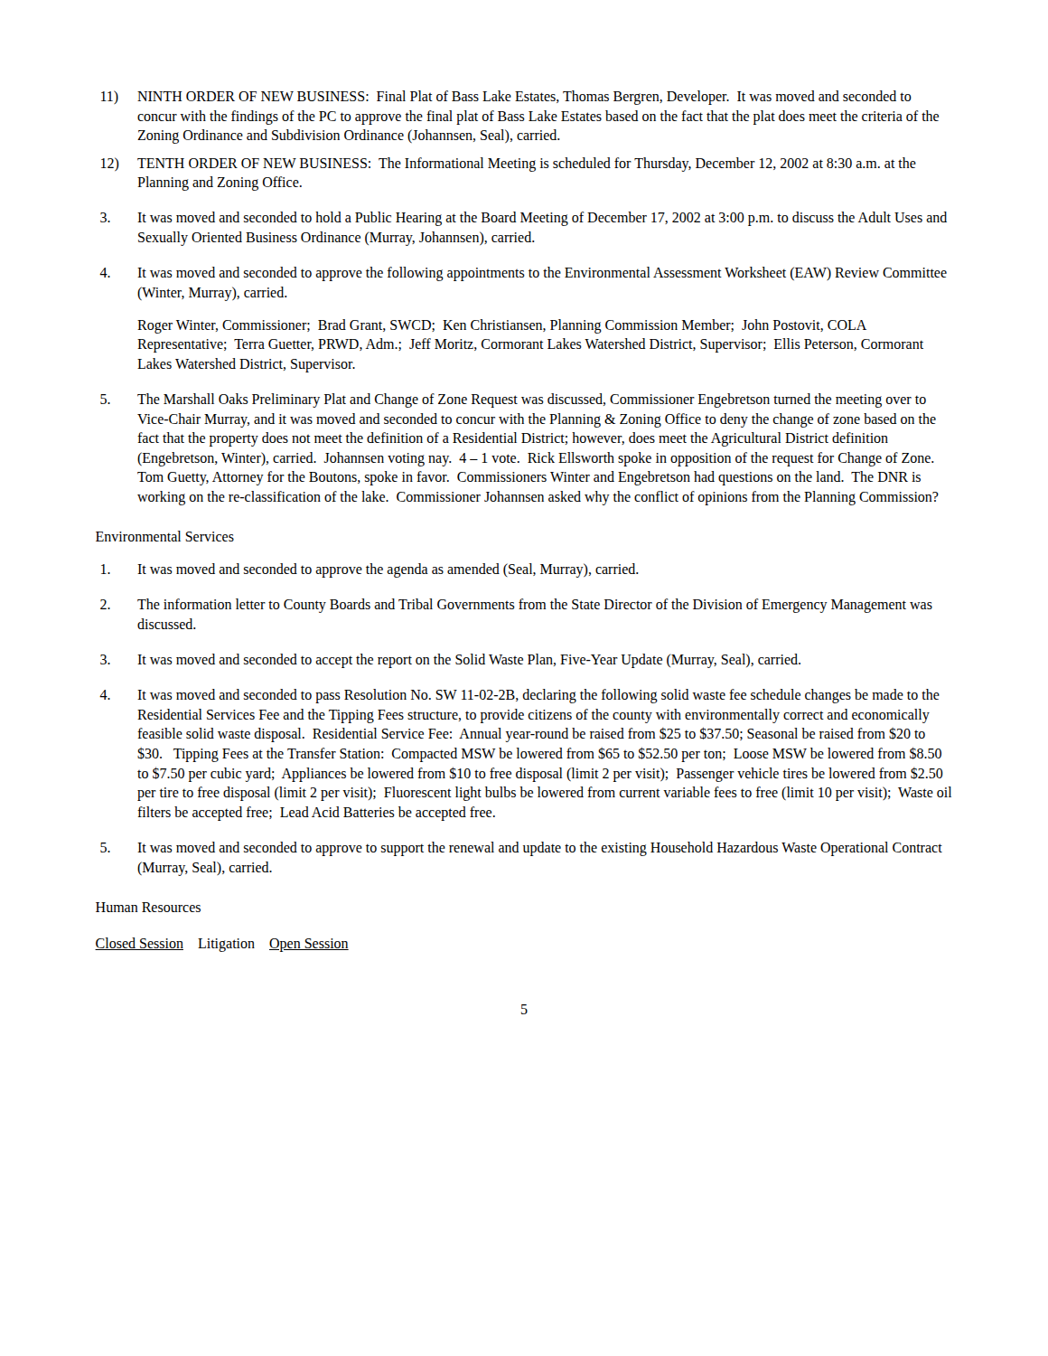11)
NINTH ORDER OF NEW BUSINESS: Final Plat of Bass Lake Estates, Thomas Bergren, Developer. It was moved and seconded to concur with the findings of the PC to approve the final plat of Bass Lake Estates based on the fact that the plat does meet the criteria of the Zoning Ordinance and Subdivision Ordinance (Johannsen, Seal), carried.
12)
TENTH ORDER OF NEW BUSINESS: The Informational Meeting is scheduled for Thursday, December 12, 2002 at 8:30 a.m. at the Planning and Zoning Office.
3.
It was moved and seconded to hold a Public Hearing at the Board Meeting of December 17, 2002 at 3:00 p.m. to discuss the Adult Uses and Sexually Oriented Business Ordinance (Murray, Johannsen), carried.
4.
It was moved and seconded to approve the following appointments to the Environmental Assessment Worksheet (EAW) Review Committee (Winter, Murray), carried.
Roger Winter, Commissioner; Brad Grant, SWCD; Ken Christiansen, Planning Commission Member; John Postovit, COLA Representative; Terra Guetter, PRWD, Adm.; Jeff Moritz, Cormorant Lakes Watershed District, Supervisor; Ellis Peterson, Cormorant Lakes Watershed District, Supervisor.
5.
The Marshall Oaks Preliminary Plat and Change of Zone Request was discussed, Commissioner Engebretson turned the meeting over to Vice-Chair Murray, and it was moved and seconded to concur with the Planning & Zoning Office to deny the change of zone based on the fact that the property does not meet the definition of a Residential District; however, does meet the Agricultural District definition (Engebretson, Winter), carried. Johannsen voting nay. 4 – 1 vote. Rick Ellsworth spoke in opposition of the request for Change of Zone. Tom Guetty, Attorney for the Boutons, spoke in favor. Commissioners Winter and Engebretson had questions on the land. The DNR is working on the re-classification of the lake. Commissioner Johannsen asked why the conflict of opinions from the Planning Commission?
Environmental Services
1.
It was moved and seconded to approve the agenda as amended (Seal, Murray), carried.
2.
The information letter to County Boards and Tribal Governments from the State Director of the Division of Emergency Management was discussed.
3.
It was moved and seconded to accept the report on the Solid Waste Plan, Five-Year Update (Murray, Seal), carried.
4.
It was moved and seconded to pass Resolution No. SW 11-02-2B, declaring the following solid waste fee schedule changes be made to the Residential Services Fee and the Tipping Fees structure, to provide citizens of the county with environmentally correct and economically feasible solid waste disposal. Residential Service Fee: Annual year-round be raised from $25 to $37.50; Seasonal be raised from $20 to $30. Tipping Fees at the Transfer Station: Compacted MSW be lowered from $65 to $52.50 per ton; Loose MSW be lowered from $8.50 to $7.50 per cubic yard; Appliances be lowered from $10 to free disposal (limit 2 per visit); Passenger vehicle tires be lowered from $2.50 per tire to free disposal (limit 2 per visit); Fluorescent light bulbs be lowered from current variable fees to free (limit 10 per visit); Waste oil filters be accepted free; Lead Acid Batteries be accepted free.
5.
It was moved and seconded to approve to support the renewal and update to the existing Household Hazardous Waste Operational Contract (Murray, Seal), carried.
Human Resources
Closed Session Litigation Open Session
5